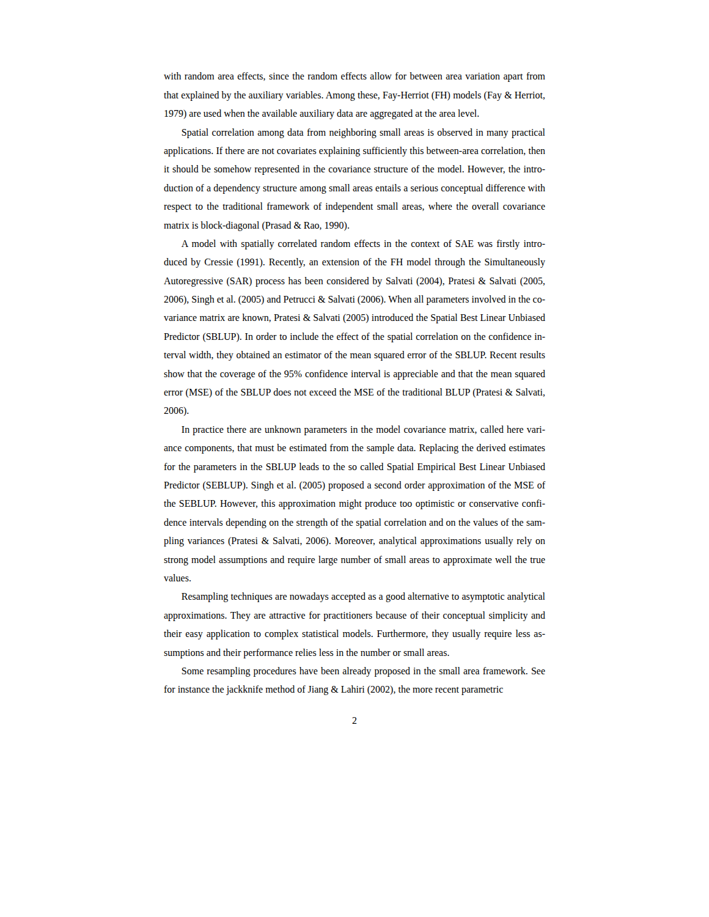with random area effects, since the random effects allow for between area variation apart from that explained by the auxiliary variables. Among these, Fay-Herriot (FH) models (Fay & Herriot, 1979) are used when the available auxiliary data are aggregated at the area level.
Spatial correlation among data from neighboring small areas is observed in many practical applications. If there are not covariates explaining sufficiently this between-area correlation, then it should be somehow represented in the covariance structure of the model. However, the introduction of a dependency structure among small areas entails a serious conceptual difference with respect to the traditional framework of independent small areas, where the overall covariance matrix is block-diagonal (Prasad & Rao, 1990).
A model with spatially correlated random effects in the context of SAE was firstly introduced by Cressie (1991). Recently, an extension of the FH model through the Simultaneously Autoregressive (SAR) process has been considered by Salvati (2004), Pratesi & Salvati (2005, 2006), Singh et al. (2005) and Petrucci & Salvati (2006). When all parameters involved in the covariance matrix are known, Pratesi & Salvati (2005) introduced the Spatial Best Linear Unbiased Predictor (SBLUP). In order to include the effect of the spatial correlation on the confidence interval width, they obtained an estimator of the mean squared error of the SBLUP. Recent results show that the coverage of the 95% confidence interval is appreciable and that the mean squared error (MSE) of the SBLUP does not exceed the MSE of the traditional BLUP (Pratesi & Salvati, 2006).
In practice there are unknown parameters in the model covariance matrix, called here variance components, that must be estimated from the sample data. Replacing the derived estimates for the parameters in the SBLUP leads to the so called Spatial Empirical Best Linear Unbiased Predictor (SEBLUP). Singh et al. (2005) proposed a second order approximation of the MSE of the SEBLUP. However, this approximation might produce too optimistic or conservative confidence intervals depending on the strength of the spatial correlation and on the values of the sampling variances (Pratesi & Salvati, 2006). Moreover, analytical approximations usually rely on strong model assumptions and require large number of small areas to approximate well the true values.
Resampling techniques are nowadays accepted as a good alternative to asymptotic analytical approximations. They are attractive for practitioners because of their conceptual simplicity and their easy application to complex statistical models. Furthermore, they usually require less assumptions and their performance relies less in the number or small areas.
Some resampling procedures have been already proposed in the small area framework. See for instance the jackknife method of Jiang & Lahiri (2002), the more recent parametric
2